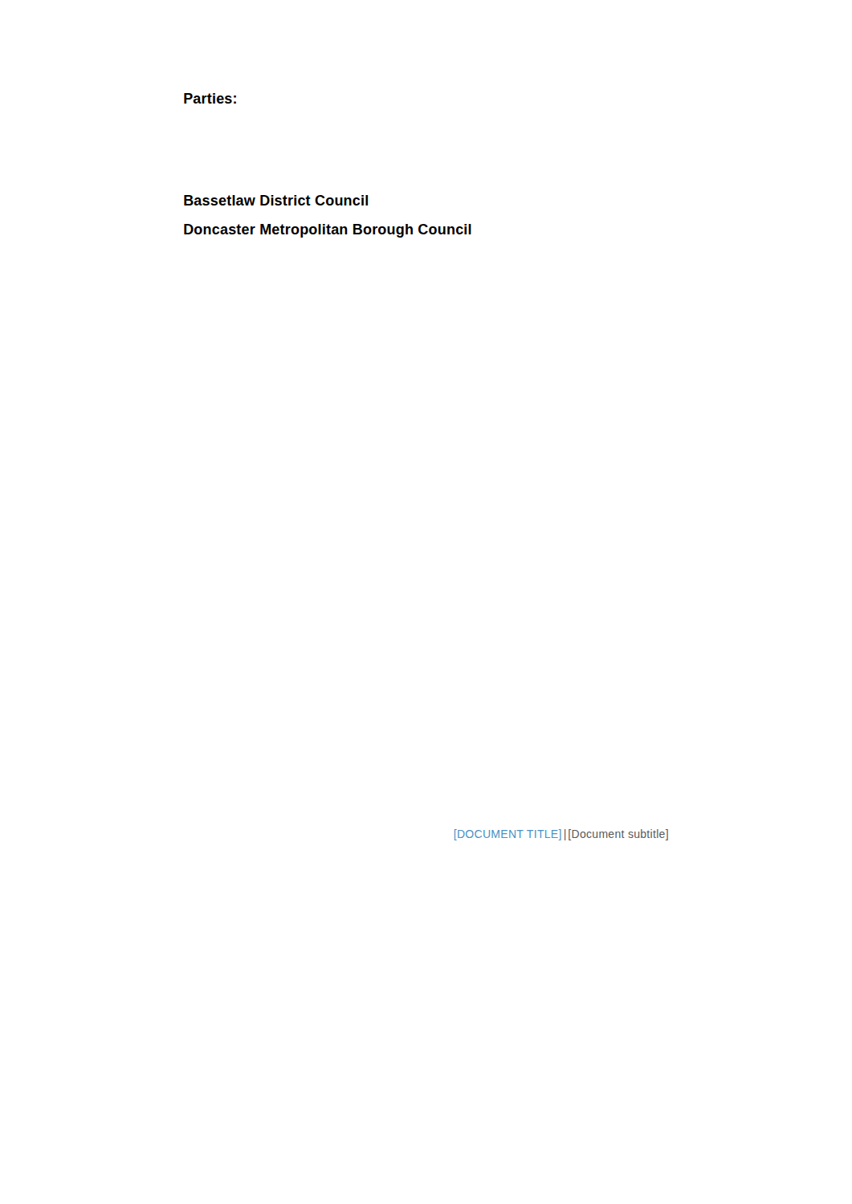Parties:
Bassetlaw District Council
Doncaster Metropolitan Borough Council
[DOCUMENT TITLE]|[Document subtitle]